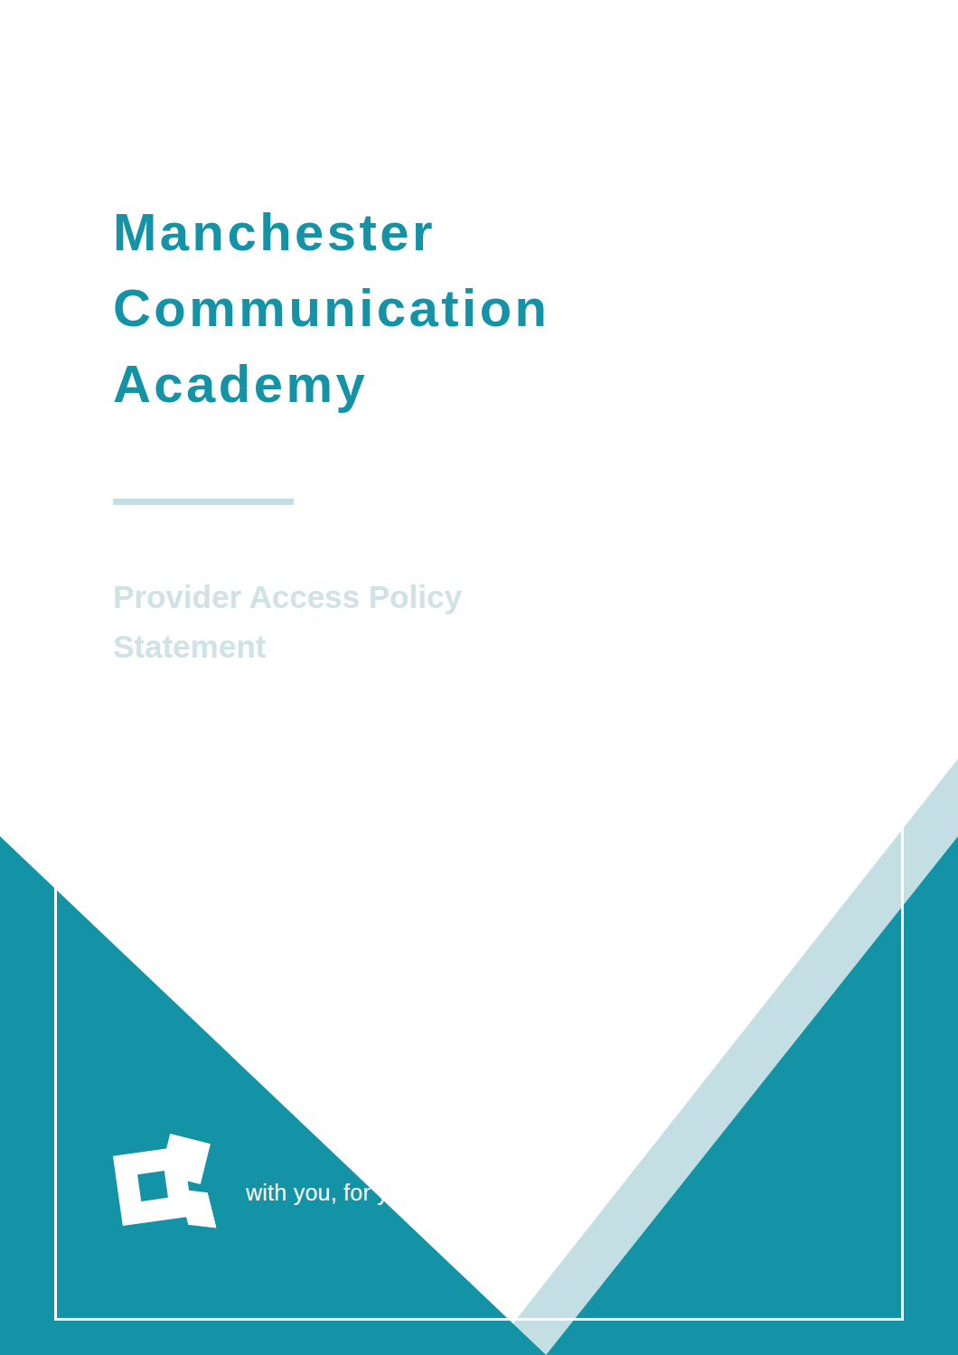Manchester Communication Academy
Provider Access Policy Statement
with you, for you, about you.